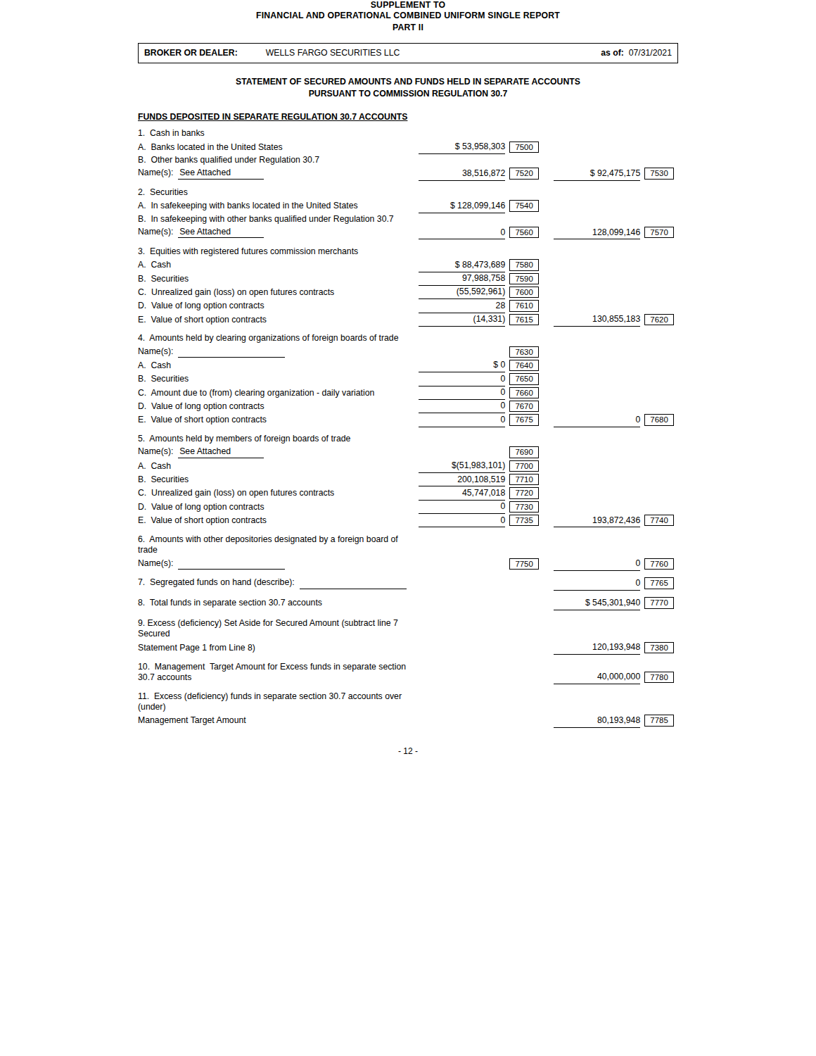SUPPLEMENT TO
FINANCIAL AND OPERATIONAL COMBINED UNIFORM SINGLE REPORT
PART II
BROKER OR DEALER:
WELLS FARGO SECURITIES LLC
as of: 07/31/2021
STATEMENT OF SECURED AMOUNTS AND FUNDS HELD IN SEPARATE ACCOUNTS
PURSUANT TO COMMISSION REGULATION 30.7
FUNDS DEPOSITED IN SEPARATE REGULATION 30.7 ACCOUNTS
| 1. Cash in banks | | | | | |
| A. Banks located in the United States | $ 53,958,303 | 7500 | | | |
| B. Other banks qualified under Regulation 30.7 | | | | | |
| Name(s): See Attached | 38,516,872 | 7520 | | $ 92,475,175 | 7530 |
| 2. Securities | | | | | |
| A. In safekeeping with banks located in the United States | $ 128,099,146 | 7540 | | | |
| B. In safekeeping with other banks qualified under Regulation 30.7 | | | | | |
| Name(s): See Attached | 0 | 7560 | | 128,099,146 | 7570 |
| 3. Equities with registered futures commission merchants | | | | | |
| A. Cash | $ 88,473,689 | 7580 | | | |
| B. Securities | 97,988,758 | 7590 | | | |
| C. Unrealized gain (loss) on open futures contracts | (55,592,961) | 7600 | | | |
| D. Value of long option contracts | 28 | 7610 | | | |
| E. Value of short option contracts | (14,331) | 7615 | | 130,855,183 | 7620 |
| 4. Amounts held by clearing organizations of foreign boards of trade | | | | | |
| Name(s): | | 7630 | | | |
| A. Cash | $ 0 | 7640 | | | |
| B. Securities | 0 | 7650 | | | |
| C. Amount due to (from) clearing organization - daily variation | 0 | 7660 | | | |
| D. Value of long option contracts | 0 | 7670 | | | |
| E. Value of short option contracts | 0 | 7675 | | 0 | 7680 |
| 5. Amounts held by members of foreign boards of trade | | | | | |
| Name(s): See Attached | | 7690 | | | |
| A. Cash | $(51,983,101) | 7700 | | | |
| B. Securities | 200,108,519 | 7710 | | | |
| C. Unrealized gain (loss) on open futures contracts | 45,747,018 | 7720 | | | |
| D. Value of long option contracts | 0 | 7730 | | | |
| E. Value of short option contracts | 0 | 7735 | | 193,872,436 | 7740 |
| 6. Amounts with other depositories designated by a foreign board of trade | | | | | |
| Name(s): | | 7750 | | 0 | 7760 |
| 7. Segregated funds on hand (describe): | | | | 0 | 7765 |
| 8. Total funds in separate section 30.7 accounts | | | | $ 545,301,940 | 7770 |
| 9. Excess (deficiency) Set Aside for Secured Amount (subtract line 7 Secured | | | | | |
| Statement Page 1 from Line 8) | | | | 120,193,948 | 7380 |
| 10. Management Target Amount for Excess funds in separate section 30.7 accounts | | | | 40,000,000 | 7780 |
| 11. Excess (deficiency) funds in separate section 30.7 accounts over (under) | | | | | |
| Management Target Amount | | | | 80,193,948 | 7785 |
- 12 -